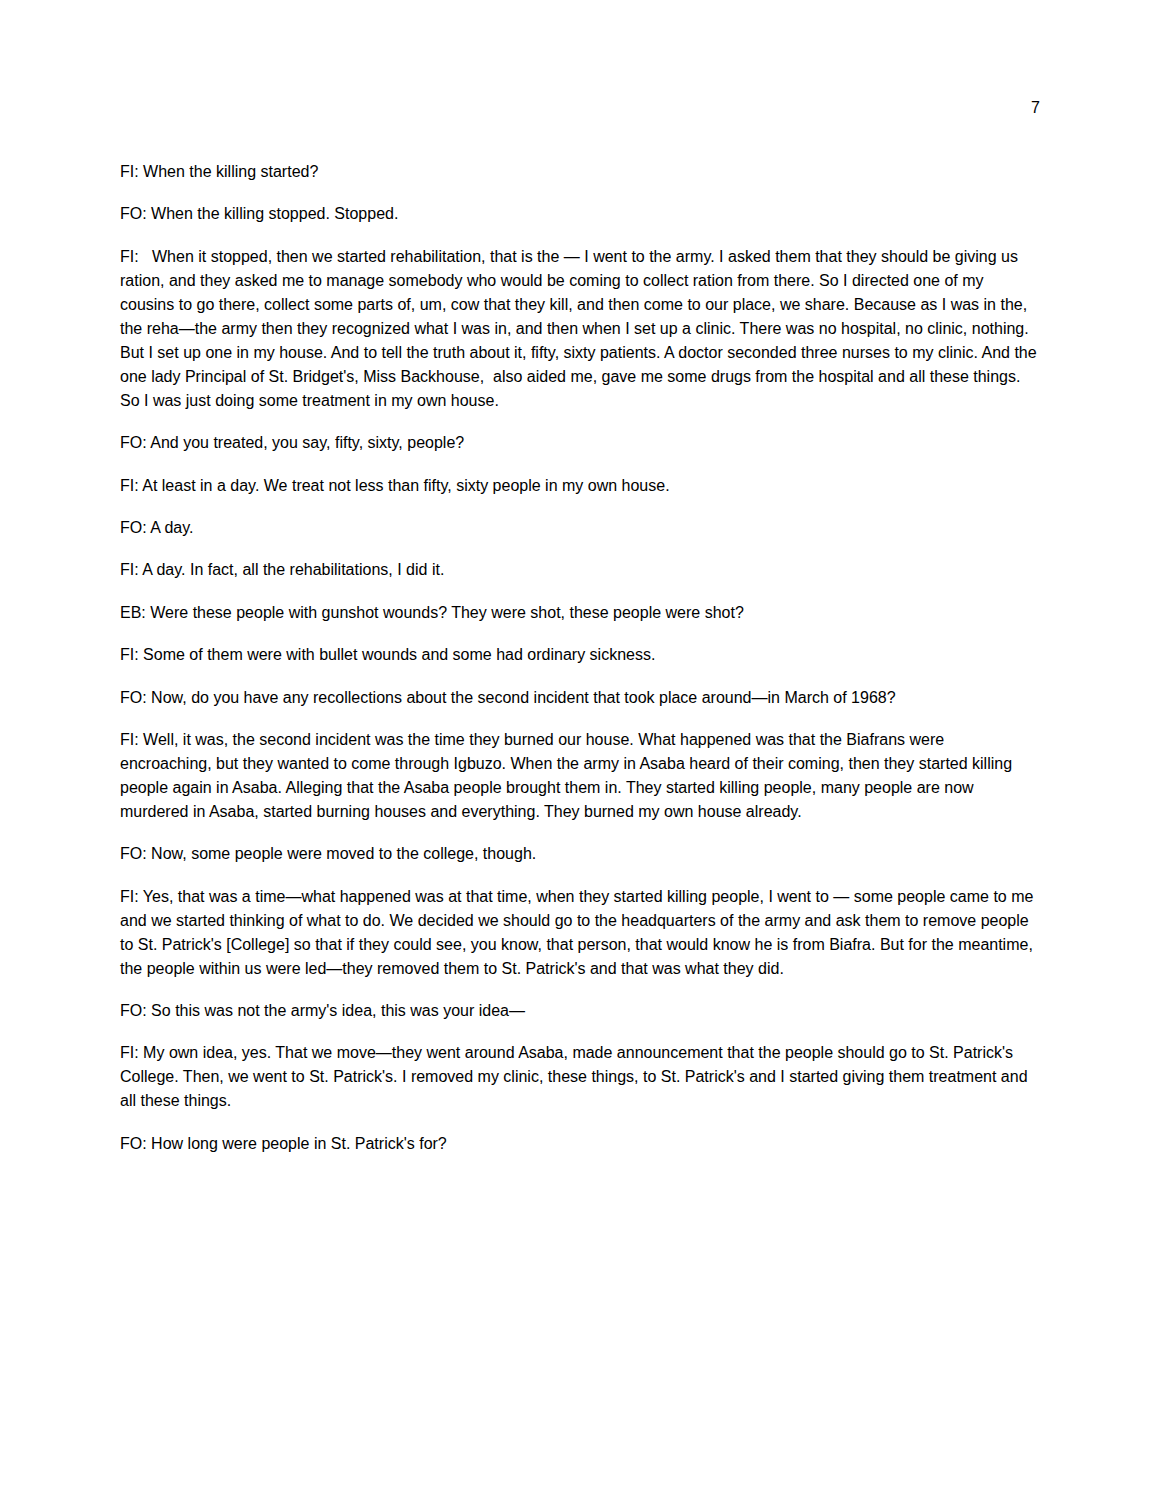7
FI: When the killing started?
FO: When the killing stopped. Stopped.
FI: When it stopped, then we started rehabilitation, that is the — I went to the army. I asked them that they should be giving us ration, and they asked me to manage somebody who would be coming to collect ration from there. So I directed one of my cousins to go there, collect some parts of, um, cow that they kill, and then come to our place, we share. Because as I was in the, the reha—the army then they recognized what I was in, and then when I set up a clinic. There was no hospital, no clinic, nothing. But I set up one in my house. And to tell the truth about it, fifty, sixty patients. A doctor seconded three nurses to my clinic. And the one lady Principal of St. Bridget's, Miss Backhouse, also aided me, gave me some drugs from the hospital and all these things. So I was just doing some treatment in my own house.
FO: And you treated, you say, fifty, sixty, people?
FI: At least in a day. We treat not less than fifty, sixty people in my own house.
FO: A day.
FI: A day. In fact, all the rehabilitations, I did it.
EB: Were these people with gunshot wounds? They were shot, these people were shot?
FI: Some of them were with bullet wounds and some had ordinary sickness.
FO: Now, do you have any recollections about the second incident that took place around—in March of 1968?
FI: Well, it was, the second incident was the time they burned our house. What happened was that the Biafrans were encroaching, but they wanted to come through Igbuzo. When the army in Asaba heard of their coming, then they started killing people again in Asaba. Alleging that the Asaba people brought them in. They started killing people, many people are now murdered in Asaba, started burning houses and everything. They burned my own house already.
FO: Now, some people were moved to the college, though.
FI: Yes, that was a time—what happened was at that time, when they started killing people, I went to — some people came to me and we started thinking of what to do. We decided we should go to the headquarters of the army and ask them to remove people to St. Patrick's [College] so that if they could see, you know, that person, that would know he is from Biafra. But for the meantime, the people within us were led—they removed them to St. Patrick's and that was what they did.
FO: So this was not the army's idea, this was your idea—
FI: My own idea, yes. That we move—they went around Asaba, made announcement that the people should go to St. Patrick's College. Then, we went to St. Patrick's. I removed my clinic, these things, to St. Patrick's and I started giving them treatment and all these things.
FO: How long were people in St. Patrick's for?